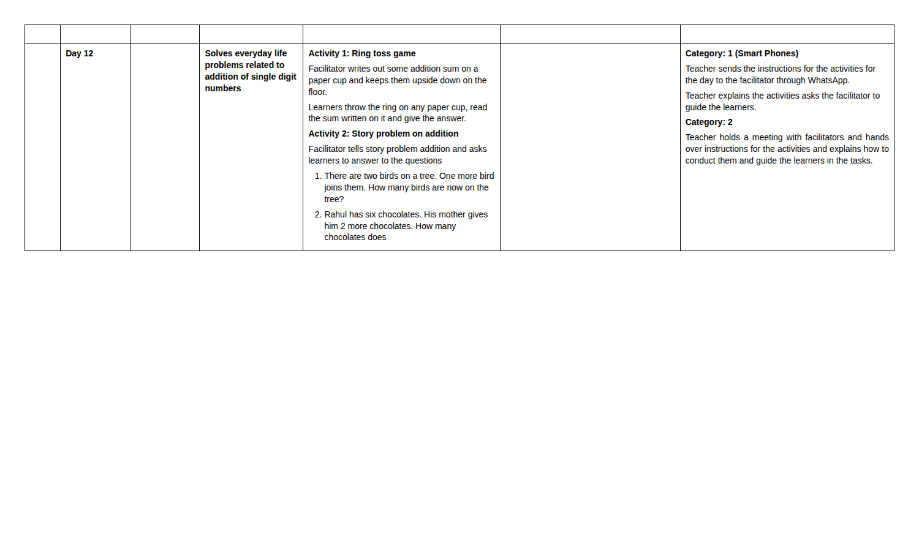| | Day 12 | | Solves everyday life problems related to addition of single digit numbers | Activity 1: Ring toss game Facilitator writes out some addition sum on a paper cup and keeps them upside down on the floor. Learners throw the ring on any paper cup, read the sum written on it and give the answer. Activity 2: Story problem on addition Facilitator tells story problem addition and asks learners to answer to the questions There are two birds on a tree. One more bird joins them. How many birds are now on the tree? Rahul has six chocolates. His mother gives him 2 more chocolates. How many chocolates does | | Category: 1 (Smart Phones) Teacher sends the instructions for the activities for the day to the facilitator through WhatsApp. Teacher explains the activities asks the facilitator to guide the learners. Category: 2 Teacher holds a meeting with facilitators and hands over instructions for the activities and explains how to conduct them and guide the learners in the tasks. |